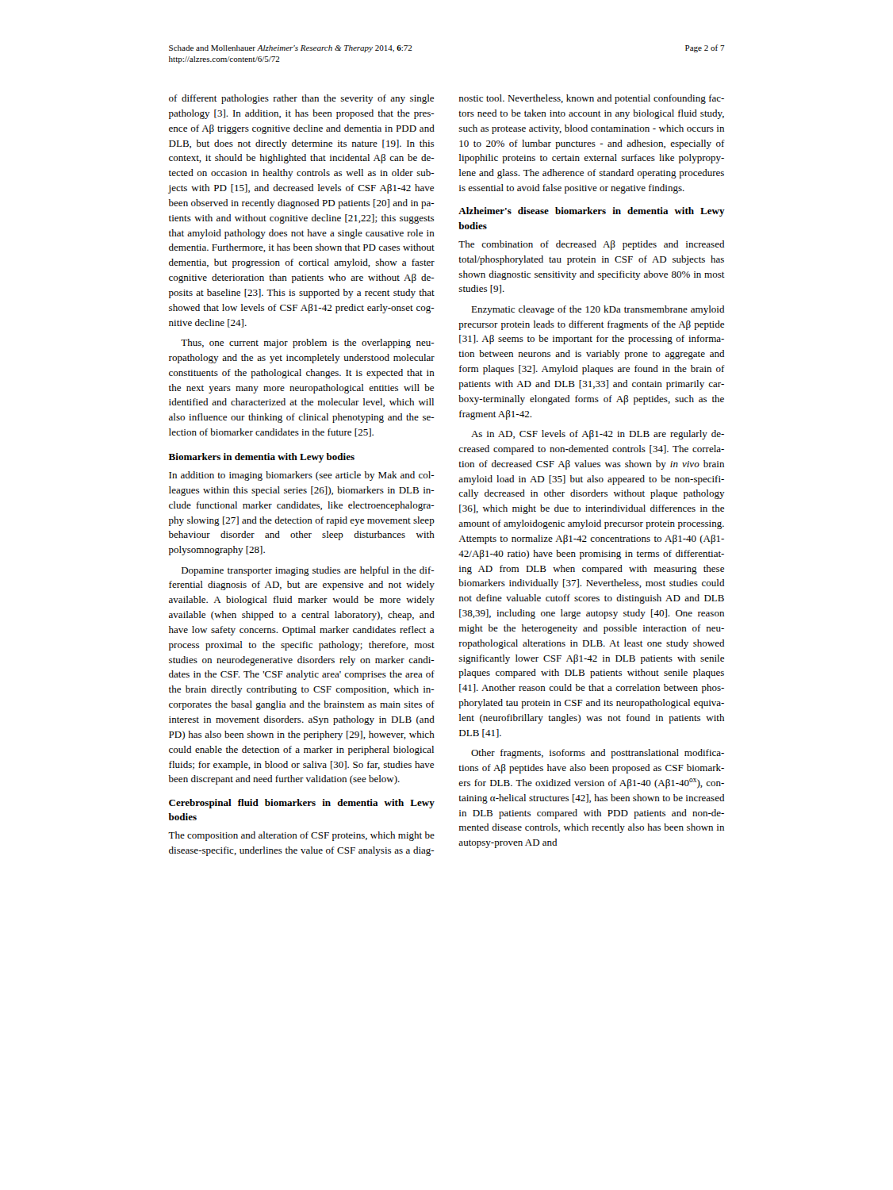Schade and Mollenhauer Alzheimer's Research & Therapy 2014, 6:72
http://alzres.com/content/6/5/72
Page 2 of 7
of different pathologies rather than the severity of any single pathology [3]. In addition, it has been proposed that the presence of Aβ triggers cognitive decline and dementia in PDD and DLB, but does not directly determine its nature [19]. In this context, it should be highlighted that incidental Aβ can be detected on occasion in healthy controls as well as in older subjects with PD [15], and decreased levels of CSF Aβ1-42 have been observed in recently diagnosed PD patients [20] and in patients with and without cognitive decline [21,22]; this suggests that amyloid pathology does not have a single causative role in dementia. Furthermore, it has been shown that PD cases without dementia, but progression of cortical amyloid, show a faster cognitive deterioration than patients who are without Aβ deposits at baseline [23]. This is supported by a recent study that showed that low levels of CSF Aβ1-42 predict early-onset cognitive decline [24].
Thus, one current major problem is the overlapping neuropathology and the as yet incompletely understood molecular constituents of the pathological changes. It is expected that in the next years many more neuropathological entities will be identified and characterized at the molecular level, which will also influence our thinking of clinical phenotyping and the selection of biomarker candidates in the future [25].
Biomarkers in dementia with Lewy bodies
In addition to imaging biomarkers (see article by Mak and colleagues within this special series [26]), biomarkers in DLB include functional marker candidates, like electroencephalography slowing [27] and the detection of rapid eye movement sleep behaviour disorder and other sleep disturbances with polysomnography [28].
Dopamine transporter imaging studies are helpful in the differential diagnosis of AD, but are expensive and not widely available. A biological fluid marker would be more widely available (when shipped to a central laboratory), cheap, and have low safety concerns. Optimal marker candidates reflect a process proximal to the specific pathology; therefore, most studies on neurodegenerative disorders rely on marker candidates in the CSF. The 'CSF analytic area' comprises the area of the brain directly contributing to CSF composition, which incorporates the basal ganglia and the brainstem as main sites of interest in movement disorders. aSyn pathology in DLB (and PD) has also been shown in the periphery [29], however, which could enable the detection of a marker in peripheral biological fluids; for example, in blood or saliva [30]. So far, studies have been discrepant and need further validation (see below).
Cerebrospinal fluid biomarkers in dementia with Lewy bodies
The composition and alteration of CSF proteins, which might be disease-specific, underlines the value of CSF analysis as a diagnostic tool. Nevertheless, known and potential confounding factors need to be taken into account in any biological fluid study, such as protease activity, blood contamination - which occurs in 10 to 20% of lumbar punctures - and adhesion, especially of lipophilic proteins to certain external surfaces like polypropylene and glass. The adherence of standard operating procedures is essential to avoid false positive or negative findings.
Alzheimer's disease biomarkers in dementia with Lewy bodies
The combination of decreased Aβ peptides and increased total/phosphorylated tau protein in CSF of AD subjects has shown diagnostic sensitivity and specificity above 80% in most studies [9].
Enzymatic cleavage of the 120 kDa transmembrane amyloid precursor protein leads to different fragments of the Aβ peptide [31]. Aβ seems to be important for the processing of information between neurons and is variably prone to aggregate and form plaques [32]. Amyloid plaques are found in the brain of patients with AD and DLB [31,33] and contain primarily carboxy-terminally elongated forms of Aβ peptides, such as the fragment Aβ1-42.
As in AD, CSF levels of Aβ1-42 in DLB are regularly decreased compared to non-demented controls [34]. The correlation of decreased CSF Aβ values was shown by in vivo brain amyloid load in AD [35] but also appeared to be non-specifically decreased in other disorders without plaque pathology [36], which might be due to interindividual differences in the amount of amyloidogenic amyloid precursor protein processing. Attempts to normalize Aβ1-42 concentrations to Aβ1-40 (Aβ1-42/Aβ1-40 ratio) have been promising in terms of differentiating AD from DLB when compared with measuring these biomarkers individually [37]. Nevertheless, most studies could not define valuable cutoff scores to distinguish AD and DLB [38,39], including one large autopsy study [40]. One reason might be the heterogeneity and possible interaction of neuropathological alterations in DLB. At least one study showed significantly lower CSF Aβ1-42 in DLB patients with senile plaques compared with DLB patients without senile plaques [41]. Another reason could be that a correlation between phosphorylated tau protein in CSF and its neuropathological equivalent (neurofibrillary tangles) was not found in patients with DLB [41].
Other fragments, isoforms and posttranslational modifications of Aβ peptides have also been proposed as CSF biomarkers for DLB. The oxidized version of Aβ1-40 (Aβ1-40ox), containing α-helical structures [42], has been shown to be increased in DLB patients compared with PDD patients and non-demented disease controls, which recently also has been shown in autopsy-proven AD and